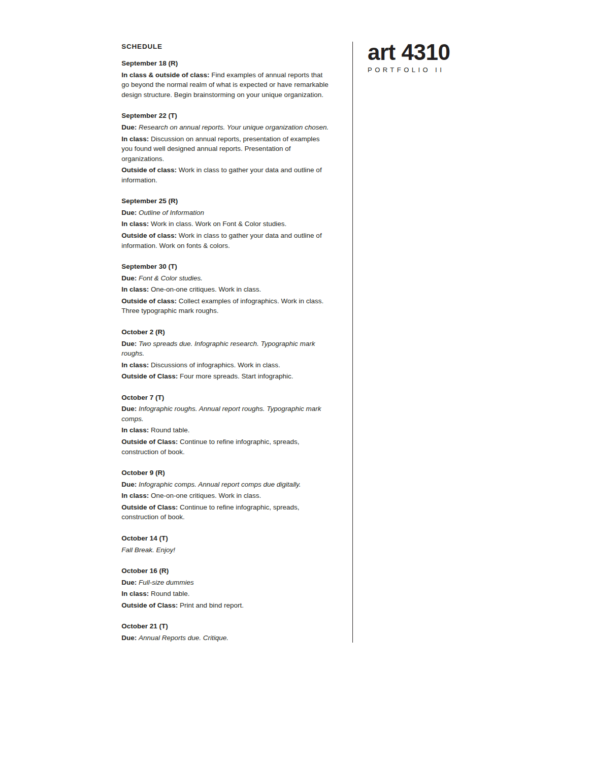Schedule
September 18 (R)
In class & outside of class: Find examples of annual reports that go beyond the normal realm of what is expected or have remarkable design structure. Begin brainstorming on your unique organization.
September 22 (T)
Due: Research on annual reports. Your unique organization chosen.
In class: Discussion on annual reports, presentation of examples you found well designed annual reports. Presentation of organizations.
Outside of class: Work in class to gather your data and outline of information.
September 25 (R)
Due: Outline of Information
In class: Work in class. Work on Font & Color studies.
Outside of class: Work in class to gather your data and outline of information. Work on fonts & colors.
September 30 (T)
Due: Font & Color studies.
In class: One-on-one critiques. Work in class.
Outside of class: Collect examples of infographics. Work in class. Three typographic mark roughs.
October 2 (R)
Due: Two spreads due. Infographic research. Typographic mark roughs.
In class: Discussions of infographics. Work in class.
Outside of Class: Four more spreads. Start infographic.
October 7 (T)
Due: Infographic roughs. Annual report roughs. Typographic mark comps.
In class: Round table.
Outside of Class: Continue to refine infographic, spreads, construction of book.
October 9 (R)
Due: Infographic comps. Annual report comps due digitally.
In class: One-on-one critiques. Work in class.
Outside of Class: Continue to refine infographic, spreads, construction of book.
October 14 (T)
Fall Break. Enjoy!
October 16 (R)
Due: Full-size dummies
In class: Round table.
Outside of Class: Print and bind report.
October 21 (T)
Due: Annual Reports due. Critique.
art 4310
Portfolio II